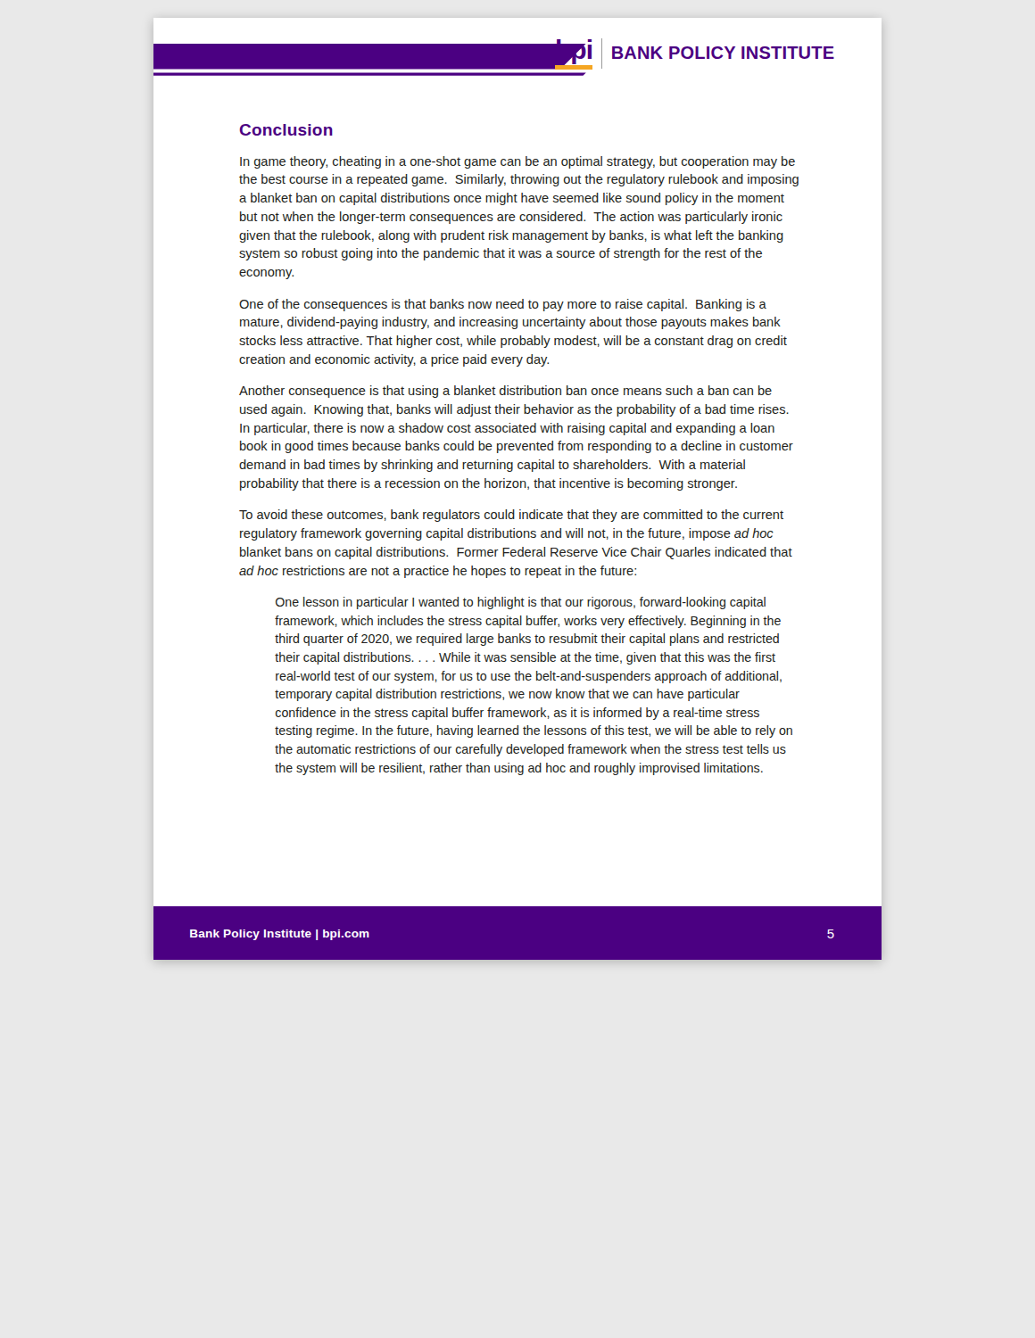bpi
BANK POLICY INSTITUTE
Conclusion
In game theory, cheating in a one-shot game can be an optimal strategy, but cooperation may be the best course in a repeated game. Similarly, throwing out the regulatory rulebook and imposing a blanket ban on capital distributions once might have seemed like sound policy in the moment but not when the longer-term consequences are considered. The action was particularly ironic given that the rulebook, along with prudent risk management by banks, is what left the banking system so robust going into the pandemic that it was a source of strength for the rest of the economy.
One of the consequences is that banks now need to pay more to raise capital. Banking is a mature, dividend-paying industry, and increasing uncertainty about those payouts makes bank stocks less attractive. That higher cost, while probably modest, will be a constant drag on credit creation and economic activity, a price paid every day.
Another consequence is that using a blanket distribution ban once means such a ban can be used again. Knowing that, banks will adjust their behavior as the probability of a bad time rises. In particular, there is now a shadow cost associated with raising capital and expanding a loan book in good times because banks could be prevented from responding to a decline in customer demand in bad times by shrinking and returning capital to shareholders. With a material probability that there is a recession on the horizon, that incentive is becoming stronger.
To avoid these outcomes, bank regulators could indicate that they are committed to the current regulatory framework governing capital distributions and will not, in the future, impose ad hoc blanket bans on capital distributions. Former Federal Reserve Vice Chair Quarles indicated that ad hoc restrictions are not a practice he hopes to repeat in the future:
One lesson in particular I wanted to highlight is that our rigorous, forward-looking capital framework, which includes the stress capital buffer, works very effectively. Beginning in the third quarter of 2020, we required large banks to resubmit their capital plans and restricted their capital distributions. . . . While it was sensible at the time, given that this was the first real-world test of our system, for us to use the belt-and-suspenders approach of additional, temporary capital distribution restrictions, we now know that we can have particular confidence in the stress capital buffer framework, as it is informed by a real-time stress testing regime. In the future, having learned the lessons of this test, we will be able to rely on the automatic restrictions of our carefully developed framework when the stress test tells us the system will be resilient, rather than using ad hoc and roughly improvised limitations.
Bank Policy Institute | bpi.com
5